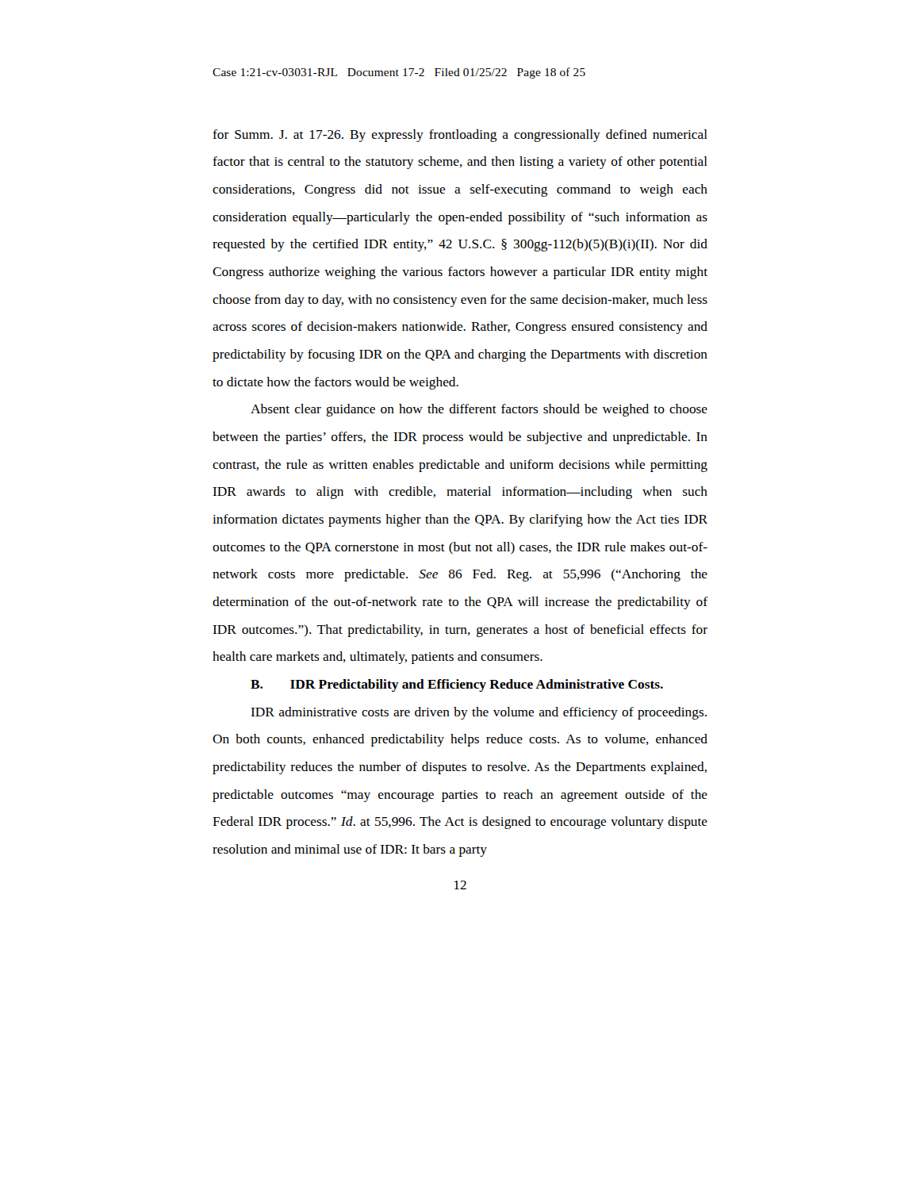Case 1:21-cv-03031-RJL Document 17-2 Filed 01/25/22 Page 18 of 25
for Summ. J. at 17-26. By expressly frontloading a congressionally defined numerical factor that is central to the statutory scheme, and then listing a variety of other potential considerations, Congress did not issue a self-executing command to weigh each consideration equally—particularly the open-ended possibility of “such information as requested by the certified IDR entity,” 42 U.S.C. § 300gg-112(b)(5)(B)(i)(II). Nor did Congress authorize weighing the various factors however a particular IDR entity might choose from day to day, with no consistency even for the same decision-maker, much less across scores of decision-makers nationwide. Rather, Congress ensured consistency and predictability by focusing IDR on the QPA and charging the Departments with discretion to dictate how the factors would be weighed.
Absent clear guidance on how the different factors should be weighed to choose between the parties’ offers, the IDR process would be subjective and unpredictable. In contrast, the rule as written enables predictable and uniform decisions while permitting IDR awards to align with credible, material information—including when such information dictates payments higher than the QPA. By clarifying how the Act ties IDR outcomes to the QPA cornerstone in most (but not all) cases, the IDR rule makes out-of-network costs more predictable. See 86 Fed. Reg. at 55,996 (“Anchoring the determination of the out-of-network rate to the QPA will increase the predictability of IDR outcomes.”). That predictability, in turn, generates a host of beneficial effects for health care markets and, ultimately, patients and consumers.
B. IDR Predictability and Efficiency Reduce Administrative Costs.
IDR administrative costs are driven by the volume and efficiency of proceedings. On both counts, enhanced predictability helps reduce costs. As to volume, enhanced predictability reduces the number of disputes to resolve. As the Departments explained, predictable outcomes “may encourage parties to reach an agreement outside of the Federal IDR process.” Id. at 55,996. The Act is designed to encourage voluntary dispute resolution and minimal use of IDR: It bars a party
12